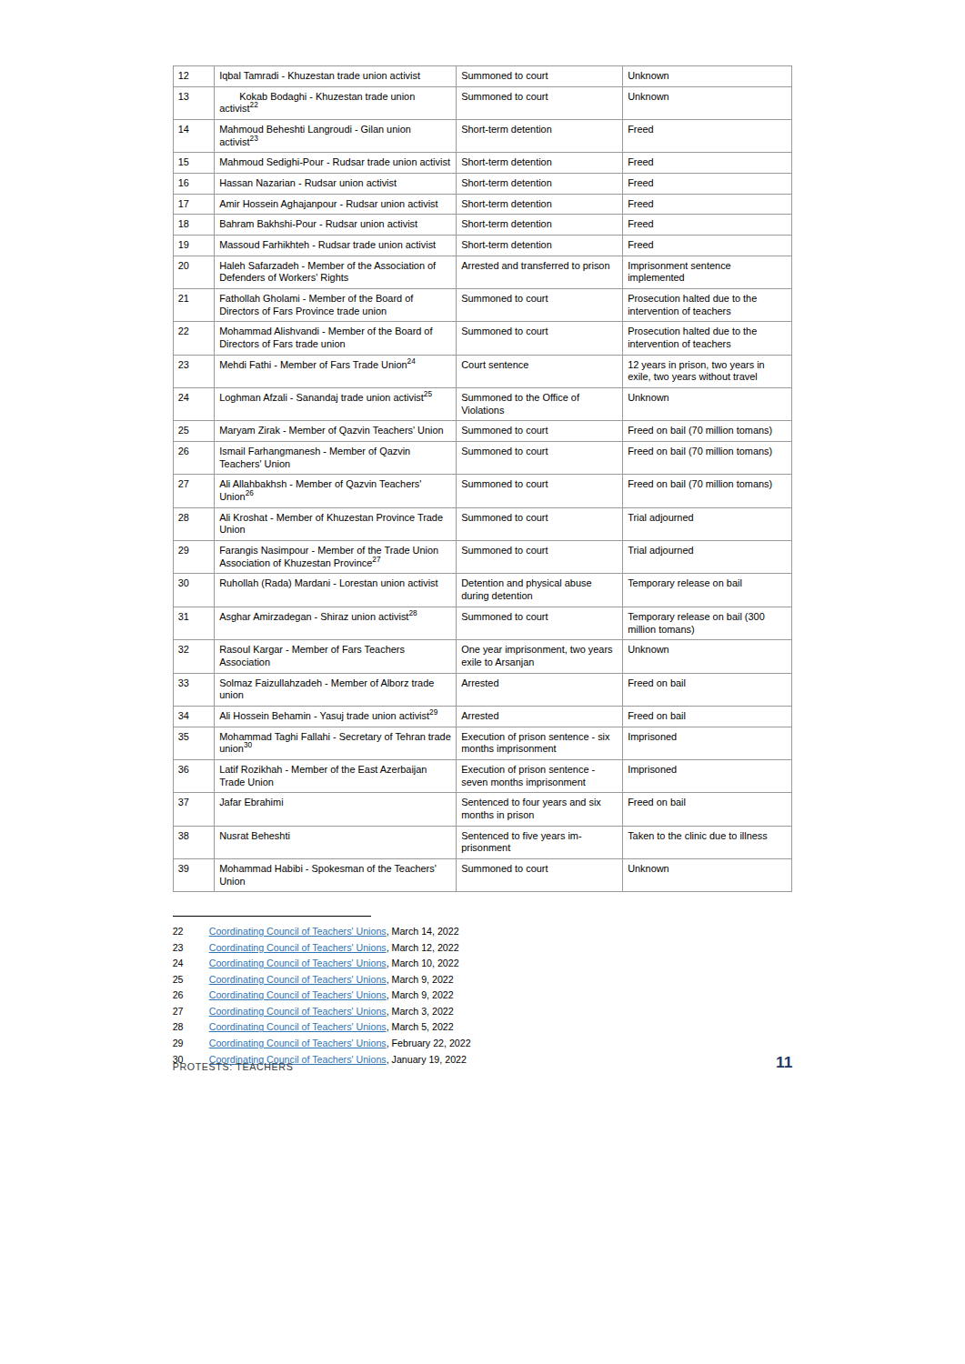| 12 | Iqbal Tamradi - Khuzestan trade union activist | Summoned to court | Unknown |
| 13 | Kokab Bodaghi - Khuzestan trade union activist 22 | Summoned to court | Unknown |
| 14 | Mahmoud Beheshti Langroudi - Gilan union activist 23 | Short-term detention | Freed |
| 15 | Mahmoud Sedighi-Pour - Rudsar trade union activist | Short-term detention | Freed |
| 16 | Hassan Nazarian - Rudsar union activist | Short-term detention | Freed |
| 17 | Amir Hossein Aghajanpour - Rudsar union activist | Short-term detention | Freed |
| 18 | Bahram Bakhshi-Pour - Rudsar union activist | Short-term detention | Freed |
| 19 | Massoud Farhikhteh - Rudsar trade union activist | Short-term detention | Freed |
| 20 | Haleh Safarzadeh - Member of the Association of Defenders of Workers' Rights | Arrested and transferred to prison | Imprisonment sentence implemented |
| 21 | Fathollah Gholami - Member of the Board of Directors of Fars Province trade union | Summoned to court | Prosecution halted due to the intervention of teachers |
| 22 | Mohammad Alishvandi - Member of the Board of Directors of Fars trade union | Summoned to court | Prosecution halted due to the intervention of teachers |
| 23 | Mehdi Fathi - Member of Fars Trade Union 24 | Court sentence | 12 years in prison, two years in exile, two years without travel |
| 24 | Loghman Afzali - Sanandaj trade union activist 25 | Summoned to the Office of Violations | Unknown |
| 25 | Maryam Zirak - Member of Qazvin Teachers' Union | Summoned to court | Freed on bail (70 million tomans) |
| 26 | Ismail Farhangmanesh - Member of Qazvin Teachers' Union | Summoned to court | Freed on bail (70 million tomans) |
| 27 | Ali Allahbakhsh - Member of Qazvin Teachers' Union 26 | Summoned to court | Freed on bail (70 million tomans) |
| 28 | Ali Kroshat - Member of Khuzestan Province Trade Union | Summoned to court | Trial adjourned |
| 29 | Farangis Nasimpour - Member of the Trade Union Association of Khuzestan Province 27 | Summoned to court | Trial adjourned |
| 30 | Ruhollah (Rada) Mardani - Lorestan union activist | Detention and physical abuse during detention | Temporary release on bail |
| 31 | Asghar Amirzadegan - Shiraz union activist 28 | Summoned to court | Temporary release on bail (300 million tomans) |
| 32 | Rasoul Kargar - Member of Fars Teachers Association | One year imprisonment, two years exile to Arsanjan | Unknown |
| 33 | Solmaz Faizullahzadeh - Member of Alborz trade union | Arrested | Freed on bail |
| 34 | Ali Hossein Behamin - Yasuj trade union activist 29 | Arrested | Freed on bail |
| 35 | Mohammad Taghi Fallahi - Secretary of Tehran trade union 30 | Execution of prison sentence - six months imprisonment | Imprisoned |
| 36 | Latif Rozikhah - Member of the East Azerbaijan Trade Union | Execution of prison sentence - seven months imprisonment | Imprisoned |
| 37 | Jafar Ebrahimi | Sentenced to four years and six months in prison | Freed on bail |
| 38 | Nusrat Beheshti | Sentenced to five years im-prisonment | Taken to the clinic due to illness |
| 39 | Mohammad Habibi - Spokesman of the Teachers' Union | Summoned to court | Unknown |
| 22 | Coordinating Council of Teachers' Unions , March 14, 2022 |
| 23 | Coordinating Council of Teachers' Unions , March 12, 2022 |
| 24 | Coordinating Council of Teachers' Unions , March 10, 2022 |
| 25 | Coordinating Council of Teachers' Unions , March 9, 2022 |
| 26 | Coordinating Council of Teachers' Unions , March 9, 2022 |
| 27 | Coordinating Council of Teachers' Unions , March 3, 2022 |
| 28 | Coordinating Council of Teachers' Unions , March 5, 2022 |
| 29 | Coordinating Council of Teachers' Unions , February 22, 2022 |
| 30 | Coordinating Council of Teachers' Unions , January 19, 2022 |
PROTESTS: TEACHERS 11